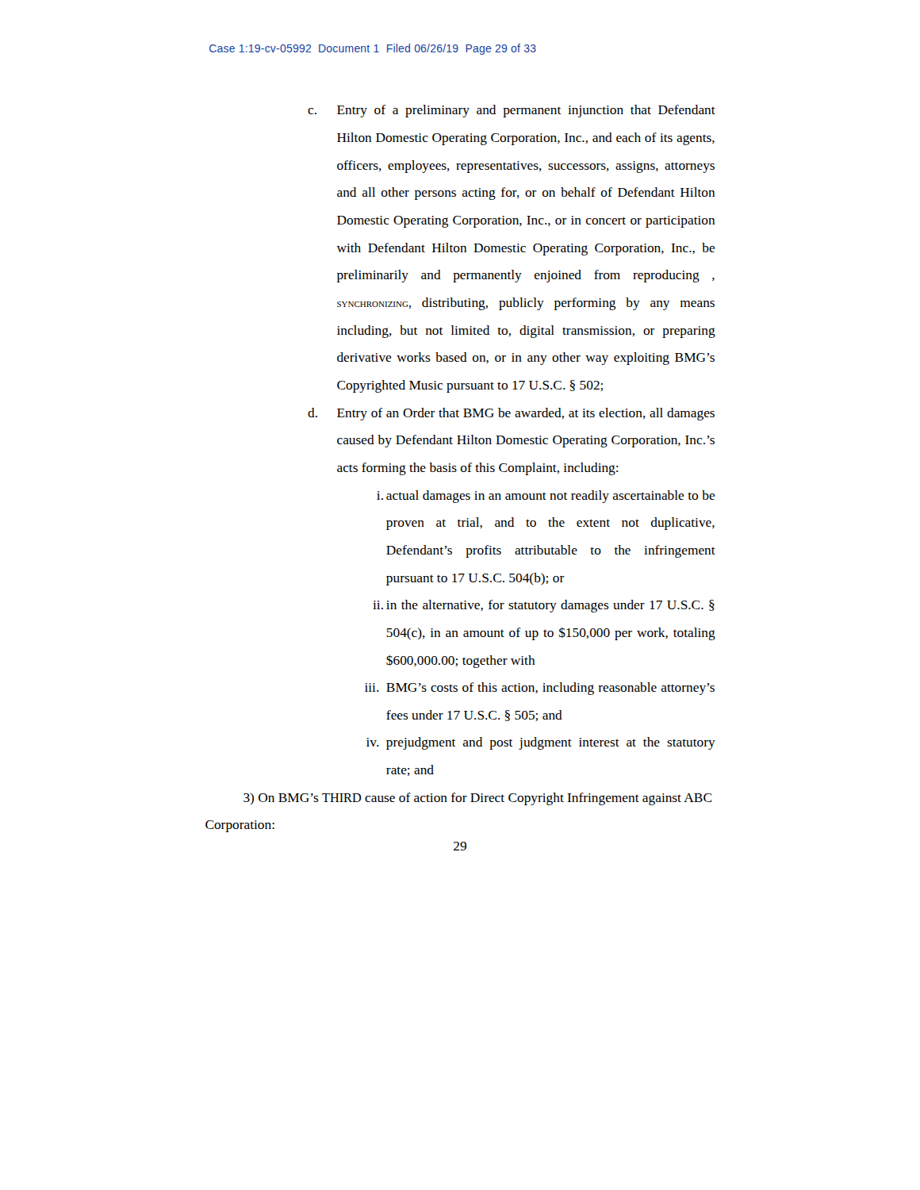Case 1:19-cv-05992 Document 1 Filed 06/26/19 Page 29 of 33
c. Entry of a preliminary and permanent injunction that Defendant Hilton Domestic Operating Corporation, Inc., and each of its agents, officers, employees, representatives, successors, assigns, attorneys and all other persons acting for, or on behalf of Defendant Hilton Domestic Operating Corporation, Inc., or in concert or participation with Defendant Hilton Domestic Operating Corporation, Inc., be preliminarily and permanently enjoined from reproducing , synchronizing, distributing, publicly performing by any means including, but not limited to, digital transmission, or preparing derivative works based on, or in any other way exploiting BMG’s Copyrighted Music pursuant to 17 U.S.C. § 502;
d. Entry of an Order that BMG be awarded, at its election, all damages caused by Defendant Hilton Domestic Operating Corporation, Inc.’s acts forming the basis of this Complaint, including:
i. actual damages in an amount not readily ascertainable to be proven at trial, and to the extent not duplicative, Defendant’s profits attributable to the infringement pursuant to 17 U.S.C. 504(b); or
ii. in the alternative, for statutory damages under 17 U.S.C. § 504(c), in an amount of up to $150,000 per work, totaling $600,000.00; together with
iii. BMG’s costs of this action, including reasonable attorney’s fees under 17 U.S.C. § 505; and
iv. prejudgment and post judgment interest at the statutory rate; and
3) On BMG’s THIRD cause of action for Direct Copyright Infringement against ABC
Corporation:
29